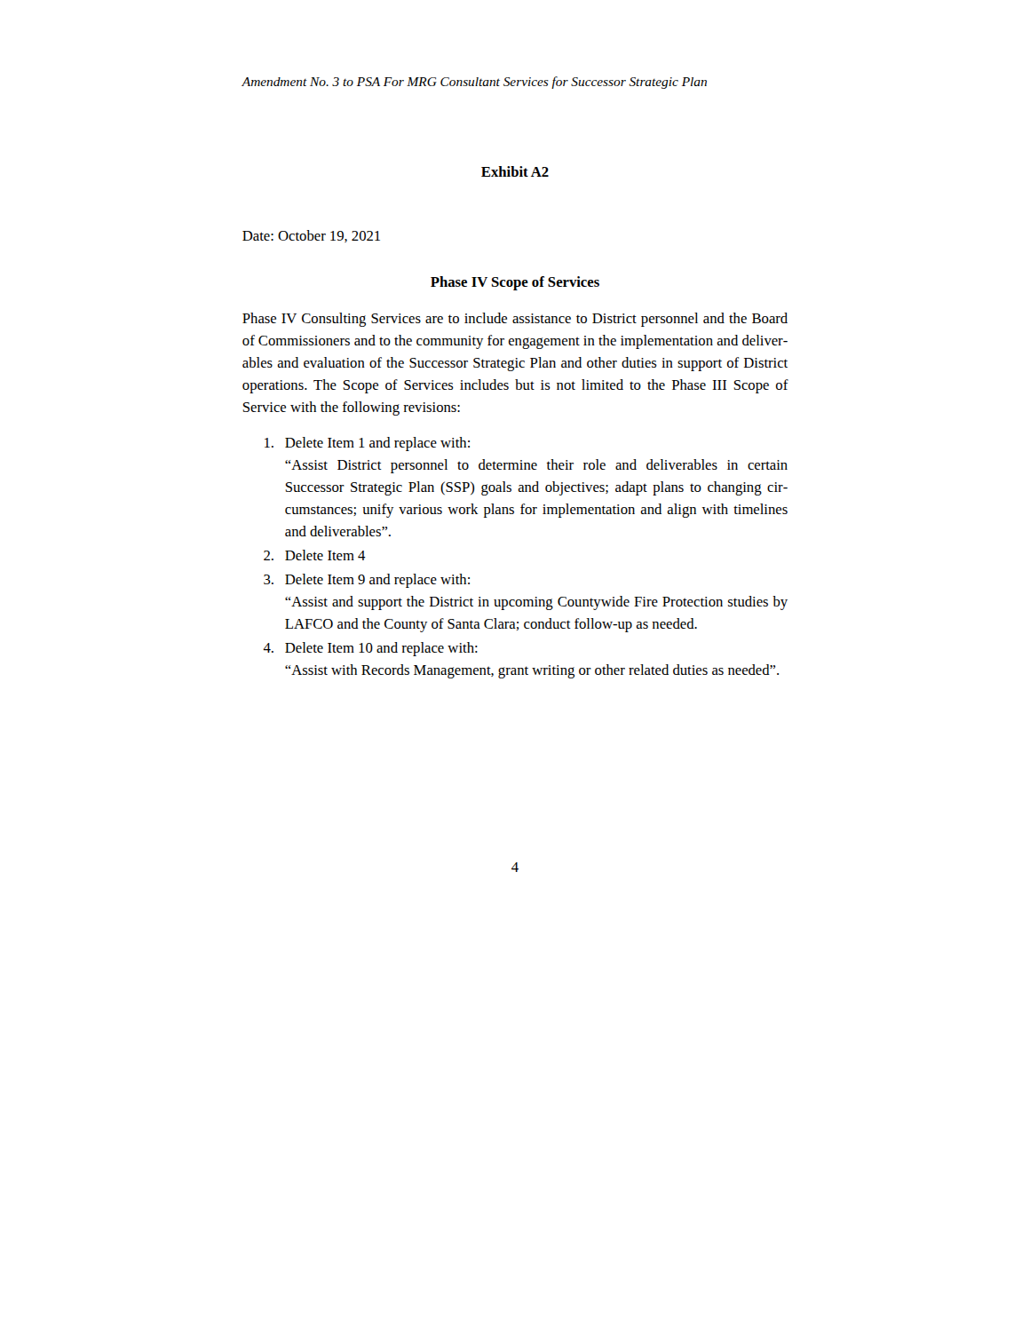Amendment No. 3 to PSA For MRG Consultant Services for Successor Strategic Plan
Exhibit A2
Date: October 19, 2021
Phase IV Scope of Services
Phase IV Consulting Services are to include assistance to District personnel and the Board of Commissioners and to the community for engagement in the implementation and deliverables and evaluation of the Successor Strategic Plan and other duties in support of District operations. The Scope of Services includes but is not limited to the Phase III Scope of Service with the following revisions:
Delete Item 1 and replace with: “Assist District personnel to determine their role and deliverables in certain Successor Strategic Plan (SSP) goals and objectives; adapt plans to changing circumstances; unify various work plans for implementation and align with timelines and deliverables”.
Delete Item 4
Delete Item 9 and replace with: “Assist and support the District in upcoming Countywide Fire Protection studies by LAFCO and the County of Santa Clara; conduct follow-up as needed.
Delete Item 10 and replace with: “Assist with Records Management, grant writing or other related duties as needed”.
4